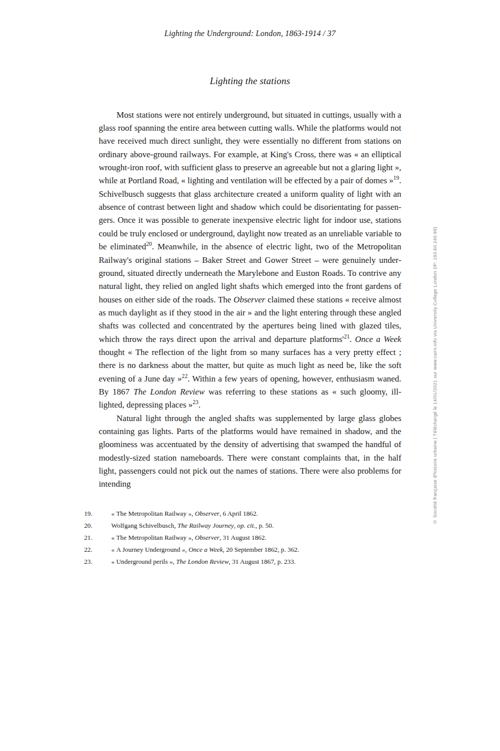Lighting the Underground: London, 1863-1914 / 37
Lighting the stations
Most stations were not entirely underground, but situated in cuttings, usually with a glass roof spanning the entire area between cutting walls. While the platforms would not have received much direct sunlight, they were essentially no different from stations on ordinary above-ground railways. For example, at King's Cross, there was « an elliptical wrought-iron roof, with sufficient glass to preserve an agreeable but not a glaring light », while at Portland Road, « lighting and ventilation will be effected by a pair of domes »19. Schivelbusch suggests that glass architecture created a uniform quality of light with an absence of contrast between light and shadow which could be disorientating for passengers. Once it was possible to generate inexpensive electric light for indoor use, stations could be truly enclosed or underground, daylight now treated as an unreliable variable to be eliminated20. Meanwhile, in the absence of electric light, two of the Metropolitan Railway's original stations – Baker Street and Gower Street – were genuinely underground, situated directly underneath the Marylebone and Euston Roads. To contrive any natural light, they relied on angled light shafts which emerged into the front gardens of houses on either side of the roads. The Observer claimed these stations « receive almost as much daylight as if they stood in the air » and the light entering through these angled shafts was collected and concentrated by the apertures being lined with glazed tiles, which throw the rays direct upon the arrival and departure platforms'21. Once a Week thought « The reflection of the light from so many surfaces has a very pretty effect ; there is no darkness about the matter, but quite as much light as need be, like the soft evening of a June day »22. Within a few years of opening, however, enthusiasm waned. By 1867 The London Review was referring to these stations as « such gloomy, ill-lighted, depressing places »23.
Natural light through the angled shafts was supplemented by large glass globes containing gas lights. Parts of the platforms would have remained in shadow, and the gloominess was accentuated by the density of advertising that swamped the handful of modestly-sized station nameboards. There were constant complaints that, in the half light, passengers could not pick out the names of stations. There were also problems for intending
19.« The Metropolitan Railway », Observer, 6 April 1862.
20. Wolfgang Schivelbusch, The Railway Journey, op. cit., p. 50.
21.« The Metropolitan Railway », Observer, 31 August 1862.
22.« A Journey Underground », Once a Week, 20 September 1862, p. 362.
23.« Underground perils », The London Review, 31 August 1867, p. 233.
© Société française d'histoire urbaine | Téléchargé le 14/01/2021 sur www.cairn.info via University College London (IP: 193.60.240.99)